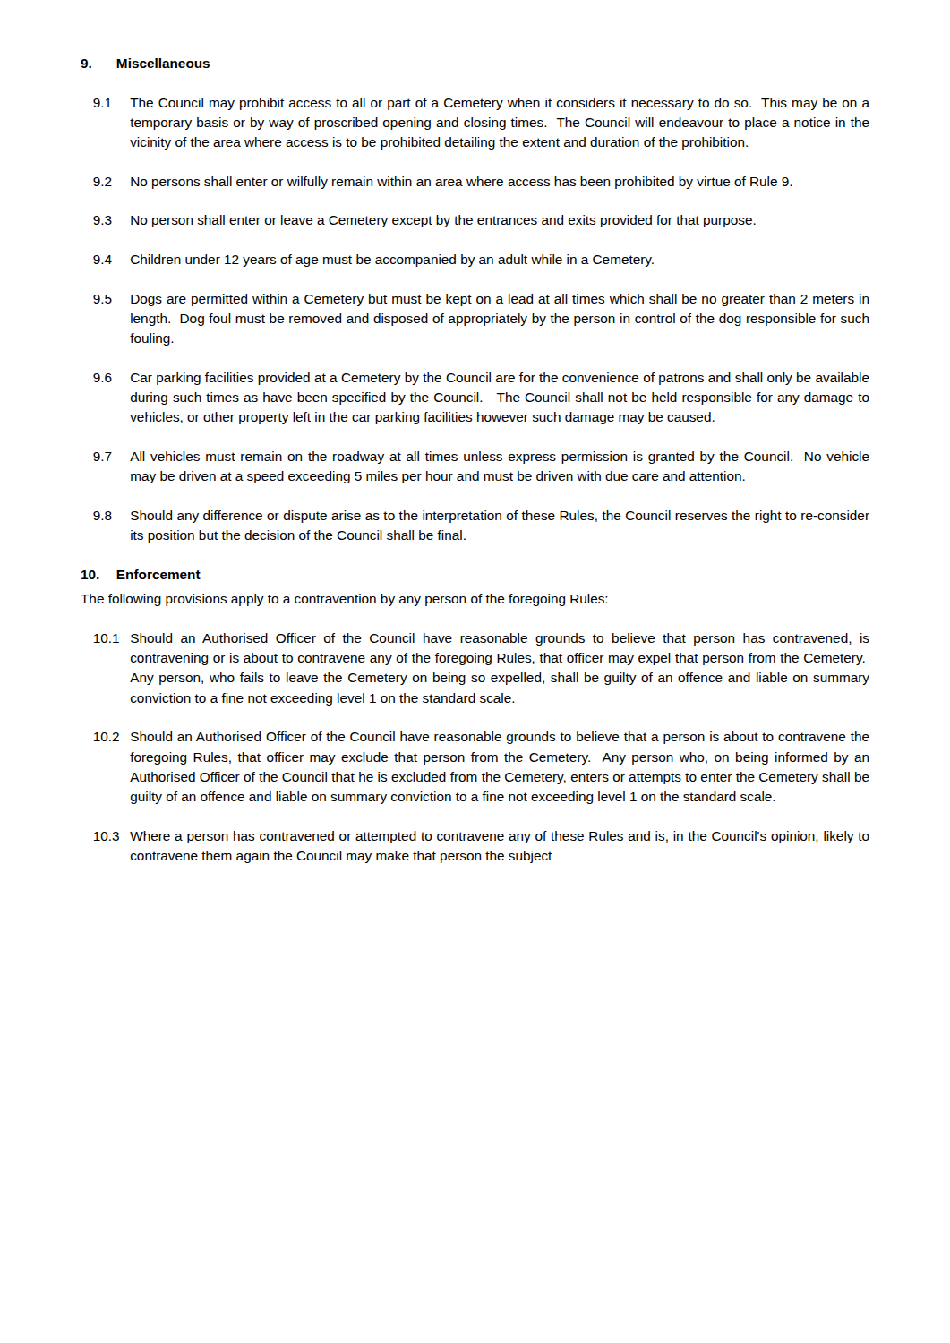9. Miscellaneous
9.1
The Council may prohibit access to all or part of a Cemetery when it considers it necessary to do so. This may be on a temporary basis or by way of proscribed opening and closing times. The Council will endeavour to place a notice in the vicinity of the area where access is to be prohibited detailing the extent and duration of the prohibition.
9.2
No persons shall enter or wilfully remain within an area where access has been prohibited by virtue of Rule 9.
9.3
No person shall enter or leave a Cemetery except by the entrances and exits provided for that purpose.
9.4
Children under 12 years of age must be accompanied by an adult while in a Cemetery.
9.5
Dogs are permitted within a Cemetery but must be kept on a lead at all times which shall be no greater than 2 meters in length. Dog foul must be removed and disposed of appropriately by the person in control of the dog responsible for such fouling.
9.6
Car parking facilities provided at a Cemetery by the Council are for the convenience of patrons and shall only be available during such times as have been specified by the Council. The Council shall not be held responsible for any damage to vehicles, or other property left in the car parking facilities however such damage may be caused.
9.7
All vehicles must remain on the roadway at all times unless express permission is granted by the Council. No vehicle may be driven at a speed exceeding 5 miles per hour and must be driven with due care and attention.
9.8
Should any difference or dispute arise as to the interpretation of these Rules, the Council reserves the right to re-consider its position but the decision of the Council shall be final.
10. Enforcement
The following provisions apply to a contravention by any person of the foregoing Rules:
10.1
Should an Authorised Officer of the Council have reasonable grounds to believe that person has contravened, is contravening or is about to contravene any of the foregoing Rules, that officer may expel that person from the Cemetery. Any person, who fails to leave the Cemetery on being so expelled, shall be guilty of an offence and liable on summary conviction to a fine not exceeding level 1 on the standard scale.
10.2
Should an Authorised Officer of the Council have reasonable grounds to believe that a person is about to contravene the foregoing Rules, that officer may exclude that person from the Cemetery. Any person who, on being informed by an Authorised Officer of the Council that he is excluded from the Cemetery, enters or attempts to enter the Cemetery shall be guilty of an offence and liable on summary conviction to a fine not exceeding level 1 on the standard scale.
10.3
Where a person has contravened or attempted to contravene any of these Rules and is, in the Council's opinion, likely to contravene them again the Council may make that person the subject